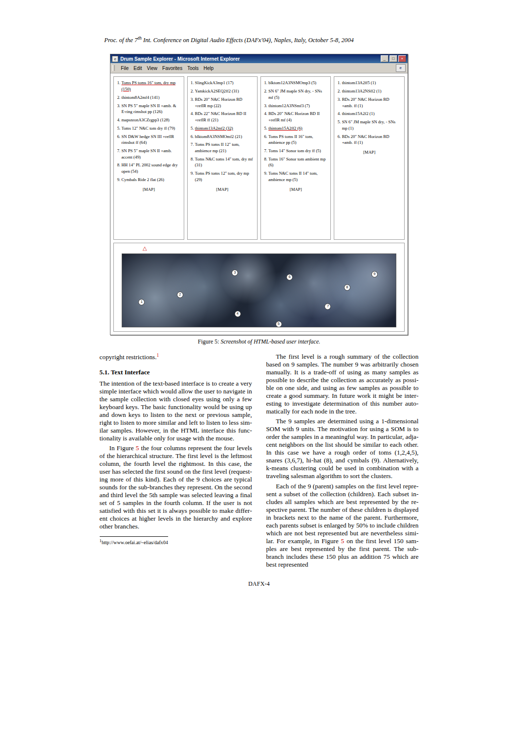Proc. of the 7th Int. Conference on Digital Audio Effects (DAFx'04), Naples, Italy, October 5-8, 2004
e
Drum Sample Explorer - Microsoft Internet Explorer
_
□
×
File Edit View Favorites Tools Help
e
Toms PS toms 16" tom, dry mp (150)
thintom8A2mf4 (141)
SN PS 5" maple SN II +amb. & E-ring rimshot pp (126)
mapsnronA3CZrgpp3 (128)
Toms 12" N&C tom dry ff (79)
SN D&W hedge SN III +reflR rimshot ff (64)
SN PS 5" maple SN II +amb. accent (49)
HH 14" PL 2002 sound edge dry open (54)
Cymbals Ride 2 flat (26)
[MAP]
SlingKickA3mp1 (17)
YamkickA2SEQ2ff2 (31)
BDs 20" N&C Horizon BD +reflR mp (22)
BDs 22" N&C Horizon BD II +reflR ff (21)
thintom13A2mf2 (32)
blktom8A3NSMOmf2 (21)
Toms PS toms II 12" tom, ambience mp (21)
Toms N&C toms 14" tom, dry mf (31)
Toms PS toms 12" tom, dry mp (29)
[MAP]
blktom12A3NSMOmp3 (5)
SN 6" JM maple SN dry, - SNs mf (5)
thintom12A3NSmf3 (7)
BDs 20" N&C Horizon BD II +reflR mf (4)
thintom15A2ff2 (6)
Toms PS toms II 16" tom, ambience pp (5)
Toms 14" Sonor tom dry ff (5)
Toms 16" Sonor tom ambient mp (6)
Toms N&C toms II 14" tom, ambience mp (5)
[MAP]
thintom13A2ff5 (1)
thintom13A2NSff2 (1)
BDs 20" N&C Horizon BD +amb. ff (1)
thintom15A2f2 (1)
SN 6" JM maple SN dry, - SNs mp (1)
BDs 20" N&C Horizon BD +amb. ff (1)
[MAP]
△
1
2
3
4
5
6
7
8
9
Figure 5: Screenshot of HTML-based user interface.
copyright restrictions.1
5.1. Text Interface
The intention of the text-based interface is to create a very simple interface which would allow the user to navigate in the sample collection with closed eyes using only a few keyboard keys. The basic functionality would be using up and down keys to listen to the next or previous sample, right to listen to more similar and left to listen to less similar samples. However, in the HTML interface this functionality is available only for usage with the mouse.
In Figure 5 the four columns represent the four levels of the hierarchical structure. The first level is the leftmost column, the fourth level the rightmost. In this case, the user has selected the first sound on the first level (requesting more of this kind). Each of the 9 choices are typical sounds for the sub-branches they represent. On the second and third level the 5th sample was selected leaving a final set of 5 samples in the fourth column. If the user is not satisfied with this set it is always possible to make different choices at higher levels in the hierarchy and explore other branches.
1http://www.oefai.at/~elias/dafx04
The first level is a rough summary of the collection based on 9 samples. The number 9 was arbitrarily chosen manually. It is a trade-off of using as many samples as possible to describe the collection as accurately as possible on one side, and using as few samples as possible to create a good summary. In future work it might be interesting to investigate determination of this number automatically for each node in the tree.
The 9 samples are determined using a 1-dimensional SOM with 9 units. The motivation for using a SOM is to order the samples in a meaningful way. In particular, adjacent neighbors on the list should be similar to each other. In this case we have a rough order of toms (1,2,4,5), snares (3,6,7), hi-hat (8), and cymbals (9). Alternatively, k-means clustering could be used in combination with a traveling salesman algorithm to sort the clusters.
Each of the 9 (parent) samples on the first level represent a subset of the collection (children). Each subset includes all samples which are best represented by the respective parent. The number of these children is displayed in brackets next to the name of the parent. Furthermore, each parents subset is enlarged by 50% to include children which are not best represented but are nevertheless similar. For example, in Figure 5 on the first level 150 samples are best represented by the first parent. The subbranch includes these 150 plus an addition 75 which are best represented
DAFX-4